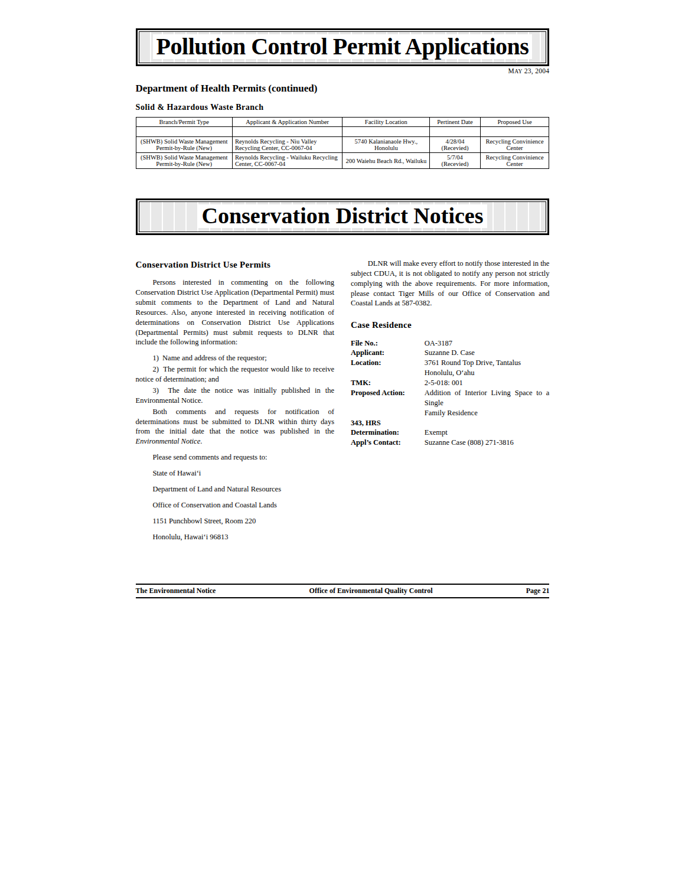Pollution Control Permit Applications
MAY 23, 2004
Department of Health Permits (continued)
Solid & Hazardous Waste Branch
| Branch/Permit Type | Applicant & Application Number | Facility Location | Pertinent Date | Proposed Use |
| --- | --- | --- | --- | --- |
| (SHWB) Solid Waste Management Permit-by-Rule (New) | Reynolds Recycling - Niu Valley Recycling Center, CC-0067-04 | 5740 Kalanianaole Hwy., Honolulu | 4/28/04 (Recevied) | Recycling Convinience Center |
| (SHWB) Solid Waste Management Permit-by-Rule (New) | Reynolds Recycling - Wailuku Recycling Center, CC-0067-04 | 200 Waiehu Beach Rd., Wailuku | 5/7/04 (Recevied) | Recycling Convinience Center |
Conservation District Notices
Conservation District Use Permits
Persons interested in commenting on the following Conservation District Use Application (Departmental Permit) must submit comments to the Department of Land and Natural Resources. Also, anyone interested in receiving notification of determinations on Conservation District Use Applications (Departmental Permits) must submit requests to DLNR that include the following information:
1) Name and address of the requestor;
2) The permit for which the requestor would like to receive notice of determination; and
3) The date the notice was initially published in the Environmental Notice.
Both comments and requests for notification of determinations must be submitted to DLNR within thirty days from the initial date that the notice was published in the Environmental Notice.
Please send comments and requests to:
State of Hawaiʻi
Department of Land and Natural Resources
Office of Conservation and Coastal Lands
1151 Punchbowl Street, Room 220
Honolulu, Hawaiʻi 96813
DLNR will make every effort to notify those interested in the subject CDUA, it is not obligated to notify any person not strictly complying with the above requirements. For more information, please contact Tiger Mills of our Office of Conservation and Coastal Lands at 587-0382.
Case Residence
File No.:
OA-3187
Applicant:
Suzanne D. Case
Location:
3761 Round Top Drive, Tantalus
Honolulu, Oʻahu
TMK:
2-5-018: 001
Proposed Action:
Addition of Interior Living Space to a Single
Family Residence
343, HRS
Determination:
Exempt
Appl’s Contact:
Suzanne Case (808) 271-3816
The Environmental Notice Office of Environmental Quality Control Page 21